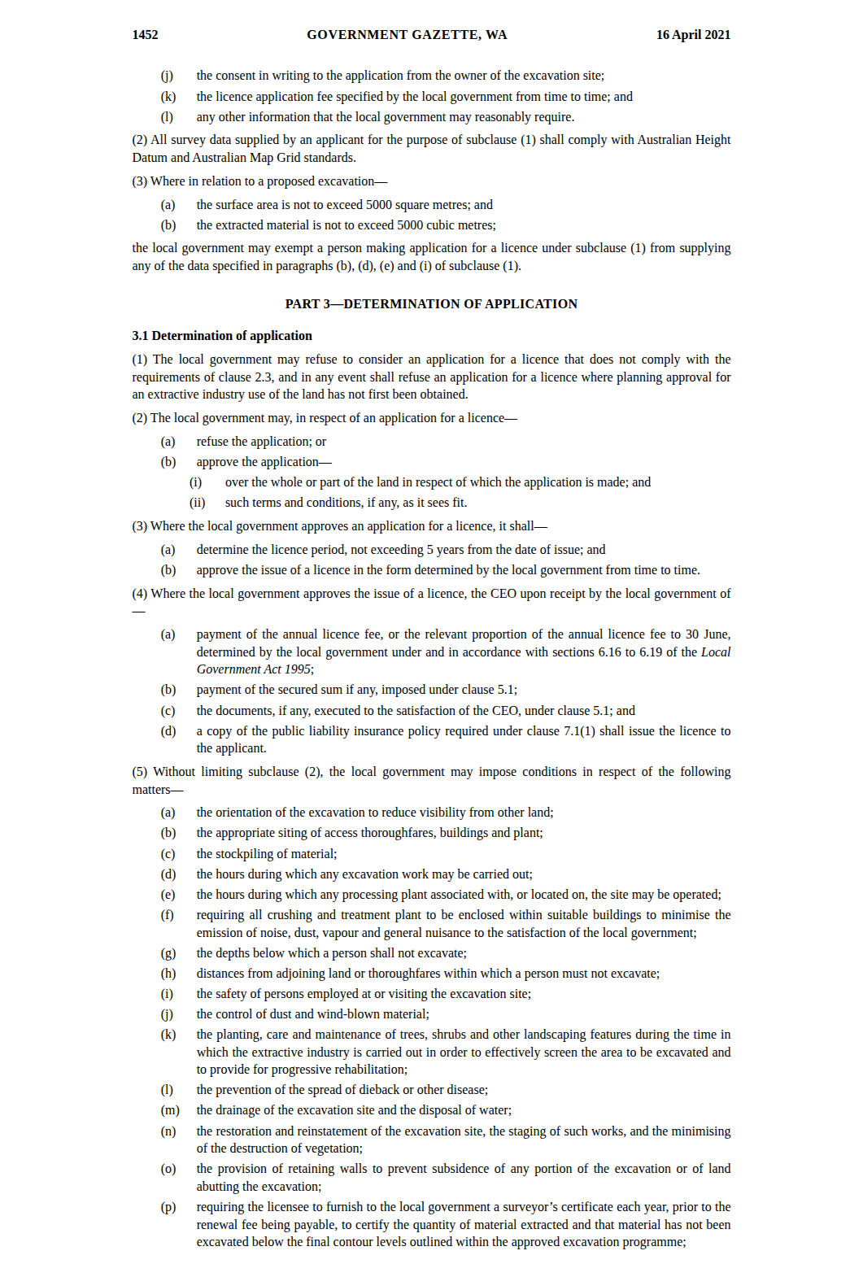1452 GOVERNMENT GAZETTE, WA 16 April 2021
(j) the consent in writing to the application from the owner of the excavation site;
(k) the licence application fee specified by the local government from time to time; and
(l) any other information that the local government may reasonably require.
(2) All survey data supplied by an applicant for the purpose of subclause (1) shall comply with Australian Height Datum and Australian Map Grid standards.
(3) Where in relation to a proposed excavation—
(a) the surface area is not to exceed 5000 square metres; and
(b) the extracted material is not to exceed 5000 cubic metres;
the local government may exempt a person making application for a licence under subclause (1) from supplying any of the data specified in paragraphs (b), (d), (e) and (i) of subclause (1).
PART 3—DETERMINATION OF APPLICATION
3.1 Determination of application
(1) The local government may refuse to consider an application for a licence that does not comply with the requirements of clause 2.3, and in any event shall refuse an application for a licence where planning approval for an extractive industry use of the land has not first been obtained.
(2) The local government may, in respect of an application for a licence—
(a) refuse the application; or
(b) approve the application—
(i) over the whole or part of the land in respect of which the application is made; and
(ii) such terms and conditions, if any, as it sees fit.
(3) Where the local government approves an application for a licence, it shall—
(a) determine the licence period, not exceeding 5 years from the date of issue; and
(b) approve the issue of a licence in the form determined by the local government from time to time.
(4) Where the local government approves the issue of a licence, the CEO upon receipt by the local government of—
(a) payment of the annual licence fee, or the relevant proportion of the annual licence fee to 30 June, determined by the local government under and in accordance with sections 6.16 to 6.19 of the Local Government Act 1995;
(b) payment of the secured sum if any, imposed under clause 5.1;
(c) the documents, if any, executed to the satisfaction of the CEO, under clause 5.1; and
(d) a copy of the public liability insurance policy required under clause 7.1(1) shall issue the licence to the applicant.
(5) Without limiting subclause (2), the local government may impose conditions in respect of the following matters—
(a) the orientation of the excavation to reduce visibility from other land;
(b) the appropriate siting of access thoroughfares, buildings and plant;
(c) the stockpiling of material;
(d) the hours during which any excavation work may be carried out;
(e) the hours during which any processing plant associated with, or located on, the site may be operated;
(f) requiring all crushing and treatment plant to be enclosed within suitable buildings to minimise the emission of noise, dust, vapour and general nuisance to the satisfaction of the local government;
(g) the depths below which a person shall not excavate;
(h) distances from adjoining land or thoroughfares within which a person must not excavate;
(i) the safety of persons employed at or visiting the excavation site;
(j) the control of dust and wind-blown material;
(k) the planting, care and maintenance of trees, shrubs and other landscaping features during the time in which the extractive industry is carried out in order to effectively screen the area to be excavated and to provide for progressive rehabilitation;
(l) the prevention of the spread of dieback or other disease;
(m) the drainage of the excavation site and the disposal of water;
(n) the restoration and reinstatement of the excavation site, the staging of such works, and the minimising of the destruction of vegetation;
(o) the provision of retaining walls to prevent subsidence of any portion of the excavation or of land abutting the excavation;
(p) requiring the licensee to furnish to the local government a surveyor’s certificate each year, prior to the renewal fee being payable, to certify the quantity of material extracted and that material has not been excavated below the final contour levels outlined within the approved excavation programme;